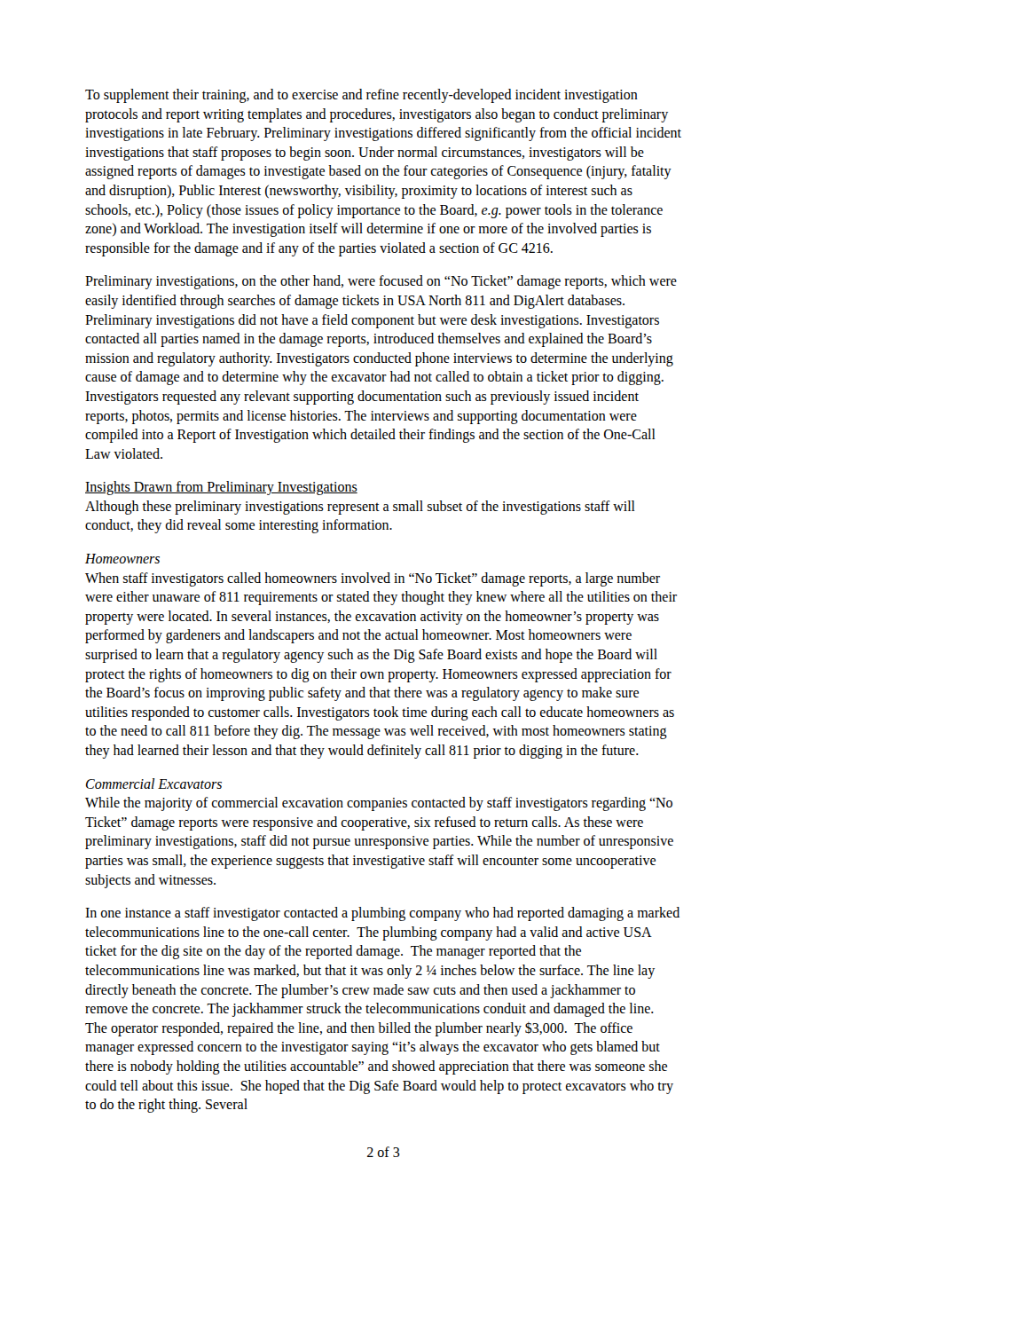To supplement their training, and to exercise and refine recently-developed incident investigation protocols and report writing templates and procedures, investigators also began to conduct preliminary investigations in late February. Preliminary investigations differed significantly from the official incident investigations that staff proposes to begin soon. Under normal circumstances, investigators will be assigned reports of damages to investigate based on the four categories of Consequence (injury, fatality and disruption), Public Interest (newsworthy, visibility, proximity to locations of interest such as schools, etc.), Policy (those issues of policy importance to the Board, e.g. power tools in the tolerance zone) and Workload. The investigation itself will determine if one or more of the involved parties is responsible for the damage and if any of the parties violated a section of GC 4216.
Preliminary investigations, on the other hand, were focused on “No Ticket” damage reports, which were easily identified through searches of damage tickets in USA North 811 and DigAlert databases. Preliminary investigations did not have a field component but were desk investigations. Investigators contacted all parties named in the damage reports, introduced themselves and explained the Board’s mission and regulatory authority. Investigators conducted phone interviews to determine the underlying cause of damage and to determine why the excavator had not called to obtain a ticket prior to digging. Investigators requested any relevant supporting documentation such as previously issued incident reports, photos, permits and license histories. The interviews and supporting documentation were compiled into a Report of Investigation which detailed their findings and the section of the One-Call Law violated.
Insights Drawn from Preliminary Investigations
Although these preliminary investigations represent a small subset of the investigations staff will conduct, they did reveal some interesting information.
Homeowners
When staff investigators called homeowners involved in “No Ticket” damage reports, a large number were either unaware of 811 requirements or stated they thought they knew where all the utilities on their property were located. In several instances, the excavation activity on the homeowner’s property was performed by gardeners and landscapers and not the actual homeowner. Most homeowners were surprised to learn that a regulatory agency such as the Dig Safe Board exists and hope the Board will protect the rights of homeowners to dig on their own property. Homeowners expressed appreciation for the Board’s focus on improving public safety and that there was a regulatory agency to make sure utilities responded to customer calls. Investigators took time during each call to educate homeowners as to the need to call 811 before they dig. The message was well received, with most homeowners stating they had learned their lesson and that they would definitely call 811 prior to digging in the future.
Commercial Excavators
While the majority of commercial excavation companies contacted by staff investigators regarding “No Ticket” damage reports were responsive and cooperative, six refused to return calls. As these were preliminary investigations, staff did not pursue unresponsive parties. While the number of unresponsive parties was small, the experience suggests that investigative staff will encounter some uncooperative subjects and witnesses.
In one instance a staff investigator contacted a plumbing company who had reported damaging a marked telecommunications line to the one-call center. The plumbing company had a valid and active USA ticket for the dig site on the day of the reported damage. The manager reported that the telecommunications line was marked, but that it was only 2 ¼ inches below the surface. The line lay directly beneath the concrete. The plumber’s crew made saw cuts and then used a jackhammer to remove the concrete. The jackhammer struck the telecommunications conduit and damaged the line. The operator responded, repaired the line, and then billed the plumber nearly $3,000. The office manager expressed concern to the investigator saying “it’s always the excavator who gets blamed but there is nobody holding the utilities accountable” and showed appreciation that there was someone she could tell about this issue. She hoped that the Dig Safe Board would help to protect excavators who try to do the right thing. Several
2 of 3